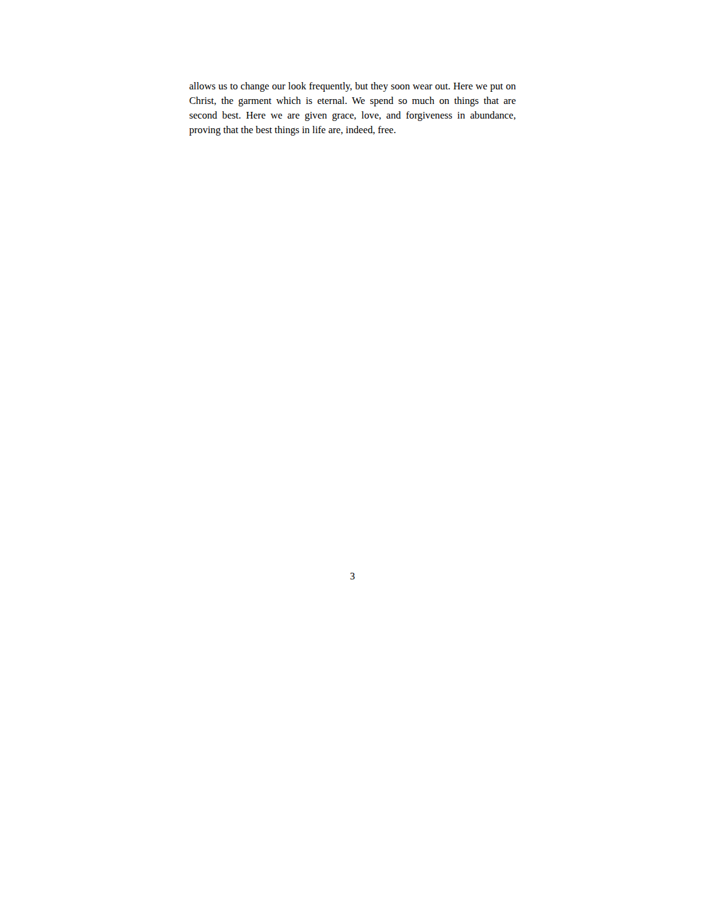allows us to change our look frequently, but they soon wear out. Here we put on Christ, the garment which is eternal. We spend so much on things that are second best. Here we are given grace, love, and forgiveness in abundance, proving that the best things in life are, indeed, free.
3